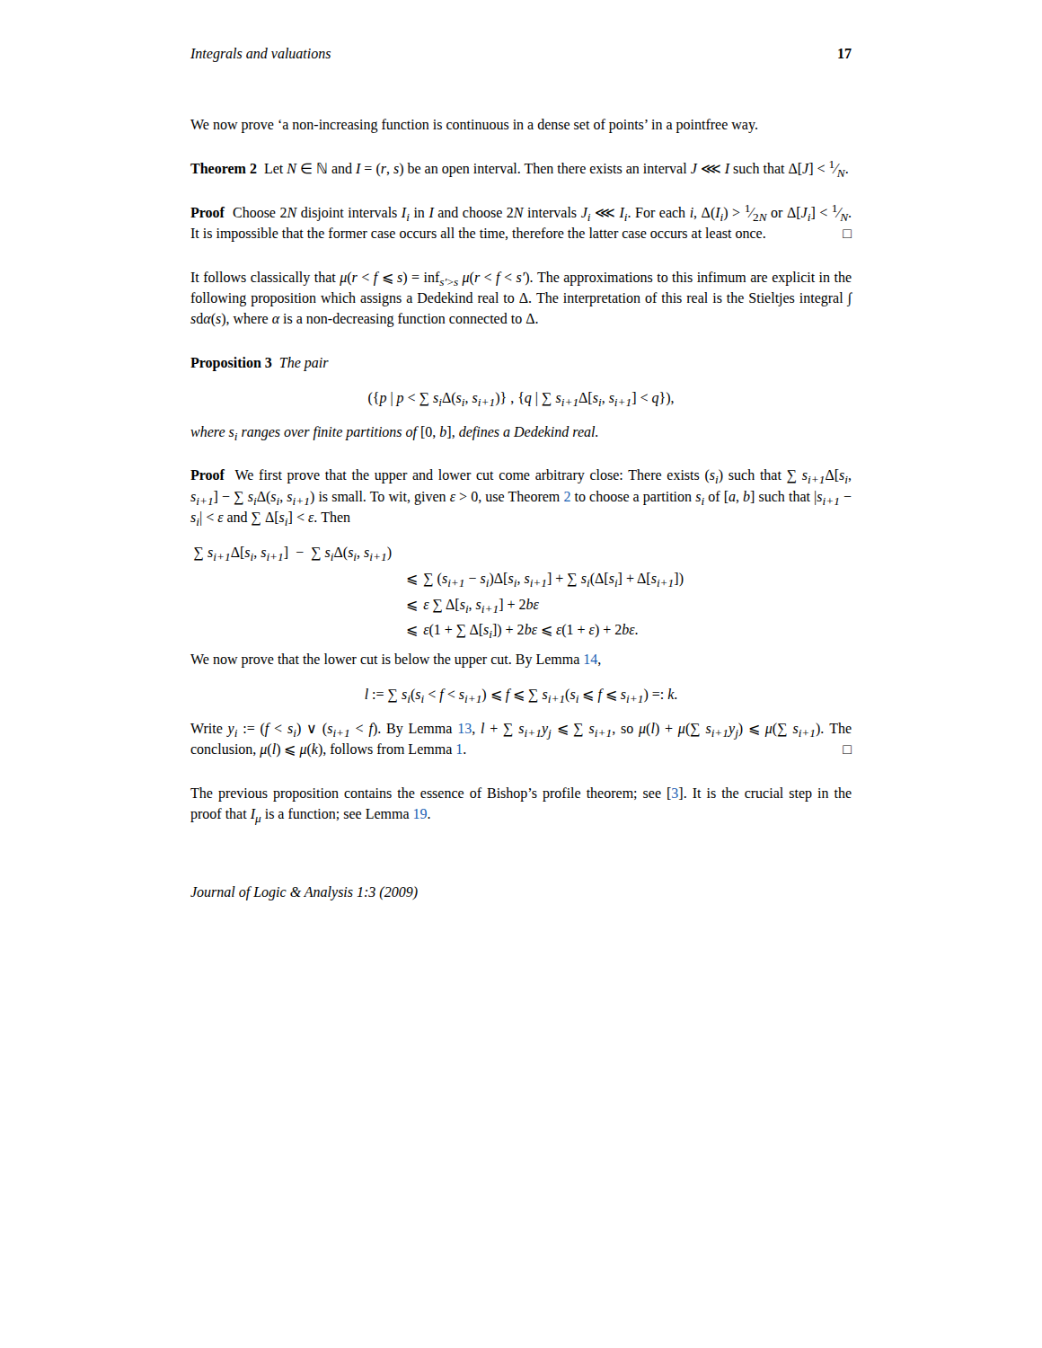Integrals and valuations 17
We now prove ‘a non-increasing function is continuous in a dense set of points’ in a pointfree way.
Theorem 2 Let N ∈ ℕ and I = (r, s) be an open interval. Then there exists an interval J ⋘ I such that Δ[J] < 1⁄N.
Proof Choose 2N disjoint intervals Ii in I and choose 2N intervals Ji ⋘ Ii. For each i, Δ(Ii) > 1⁄2N or Δ[Ji] < 1⁄N. It is impossible that the former case occurs all the time, therefore the latter case occurs at least once.□
It follows classically that μ(r < f ⩽ s) = infs′>s μ(r < f < s′). The approximations to this infimum are explicit in the following proposition which assigns a Dedekind real to Δ. The interpretation of this real is the Stieltjes integral ∫ sdα(s), where α is a non-decreasing function connected to Δ.
Proposition 3 The pair
({p | p < ∑ si Δ(si, si+1)} , {q | ∑ si+1 Δ[si, si+1] < q}),
where si ranges over finite partitions of [0, b], defines a Dedekind real.
Proof We first prove that the upper and lower cut come arbitrary close: There exists (si) such that ∑ si+1 Δ[si, si+1] − ∑ si Δ(si, si+1) is small. To wit, given ε > 0, use Theorem 2 to choose a partition si of [a, b] such that |si+1 − si| < ε and ∑ Δ[si] < ε. Then
∑ si+1 Δ[si, si+1] − ∑ si Δ(si, si+1)
⩽
∑ (si+1 − si)Δ[si, si+1] + ∑ si(Δ[si] + Δ[si+1])
⩽
ε ∑ Δ[si, si+1] + 2bε
⩽
ε(1 + ∑ Δ[si]) + 2bε ⩽ ε(1 + ε) + 2bε.
We now prove that the lower cut is below the upper cut. By Lemma 14,
l := ∑ si(si < f < si+1) ⩽ f ⩽ ∑ si+1(si ⩽ f ⩽ si+1) =: k.
Write yi := (f < si) ∨ (si+1 < f). By Lemma 13, l + ∑ si+1 yj ⩽ ∑ si+1, so μ(l) + μ(∑ si+1 yj) ⩽ μ(∑ si+1). The conclusion, μ(l) ⩽ μ(k), follows from Lemma 1.□
The previous proposition contains the essence of Bishop’s profile theorem; see [3]. It is the crucial step in the proof that Iμ is a function; see Lemma 19.
Journal of Logic & Analysis 1:3 (2009)